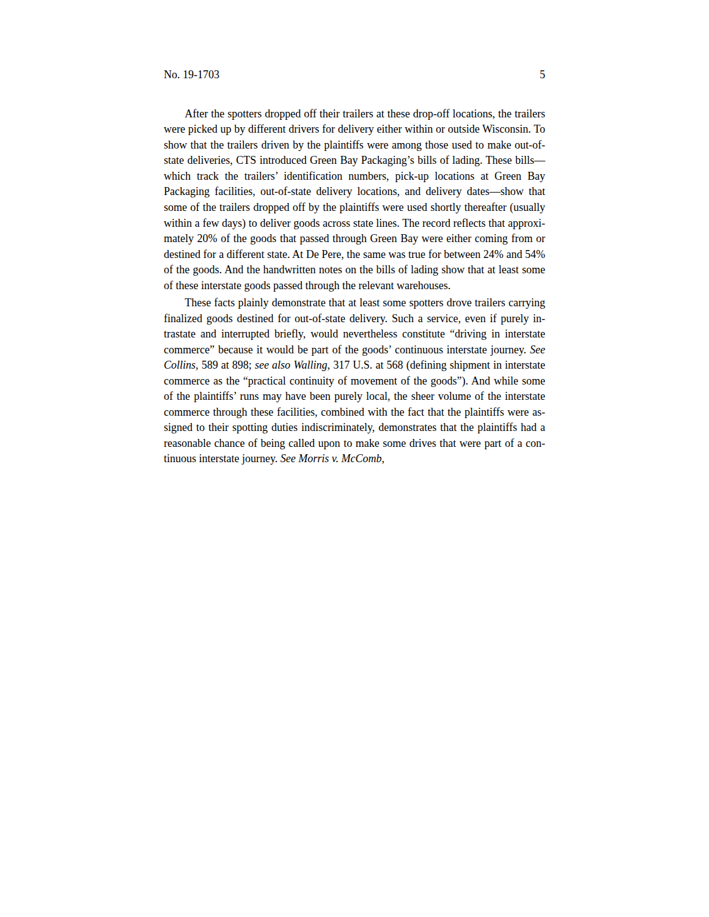No. 19-1703 5
After the spotters dropped off their trailers at these drop-off locations, the trailers were picked up by different drivers for delivery either within or outside Wisconsin. To show that the trailers driven by the plaintiffs were among those used to make out-of-state deliveries, CTS introduced Green Bay Packaging’s bills of lading. These bills—which track the trailers’ identification numbers, pick-up locations at Green Bay Packaging facilities, out-of-state delivery locations, and delivery dates—show that some of the trailers dropped off by the plaintiffs were used shortly thereafter (usually within a few days) to deliver goods across state lines. The record reflects that approximately 20% of the goods that passed through Green Bay were either coming from or destined for a different state. At De Pere, the same was true for between 24% and 54% of the goods. And the handwritten notes on the bills of lading show that at least some of these interstate goods passed through the relevant warehouses.
These facts plainly demonstrate that at least some spotters drove trailers carrying finalized goods destined for out-of-state delivery. Such a service, even if purely intrastate and interrupted briefly, would nevertheless constitute “driving in interstate commerce” because it would be part of the goods’ continuous interstate journey. See Collins, 589 at 898; see also Walling, 317 U.S. at 568 (defining shipment in interstate commerce as the “practical continuity of movement of the goods”). And while some of the plaintiffs’ runs may have been purely local, the sheer volume of the interstate commerce through these facilities, combined with the fact that the plaintiffs were assigned to their spotting duties indiscriminately, demonstrates that the plaintiffs had a reasonable chance of being called upon to make some drives that were part of a continuous interstate journey. See Morris v. McComb,